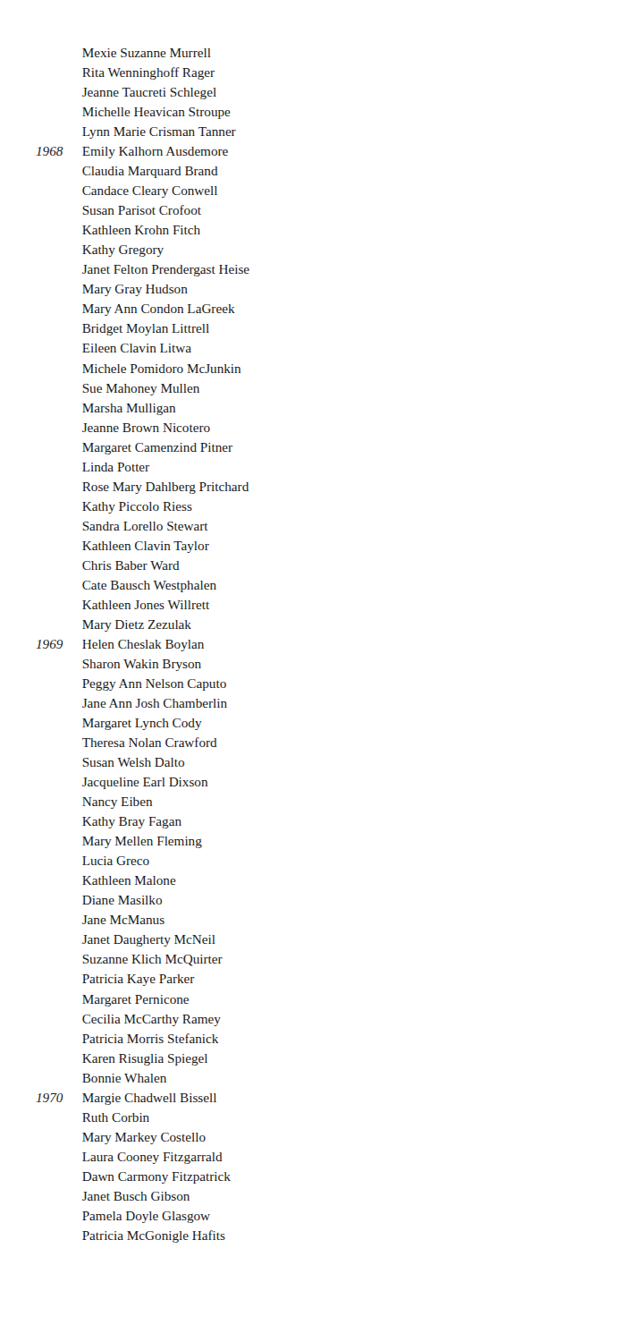1967
Mexie Suzanne Murrell
Rita Wenninghoff Rager
Jeanne Taucreti Schlegel
Michelle Heavican Stroupe
Lynn Marie Crisman Tanner
1968
Emily Kalhorn Ausdemore
Claudia Marquard Brand
Candace Cleary Conwell
Susan Parisot Crofoot
Kathleen Krohn Fitch
Kathy Gregory
Janet Felton Prendergast Heise
Mary Gray Hudson
Mary Ann Condon LaGreek
Bridget Moylan Littrell
Eileen Clavin Litwa
Michele Pomidoro McJunkin
Sue Mahoney Mullen
Marsha Mulligan
Jeanne Brown Nicotero
Margaret Camenzind Pitner
Linda Potter
Rose Mary Dahlberg Pritchard
Kathy Piccolo Riess
Sandra Lorello Stewart
Kathleen Clavin Taylor
Chris Baber Ward
Cate Bausch Westphalen
Kathleen Jones Willrett
Mary Dietz Zezulak
1969
Helen Cheslak Boylan
Sharon Wakin Bryson
Peggy Ann Nelson Caputo
Jane Ann Josh Chamberlin
Margaret Lynch Cody
Theresa Nolan Crawford
Susan Welsh Dalto
Jacqueline Earl Dixson
Nancy Eiben
Kathy Bray Fagan
Mary Mellen Fleming
Lucia Greco
Kathleen Malone
Diane Masilko
Jane McManus
Janet Daugherty McNeil
Suzanne Klich McQuirter
Patricia Kaye Parker
Margaret Pernicone
Cecilia McCarthy Ramey
Patricia Morris Stefanick
Karen Risuglia Spiegel
Bonnie Whalen
1970
Margie Chadwell Bissell
Ruth Corbin
Mary Markey Costello
Laura Cooney Fitzgarrald
Dawn Carmony Fitzpatrick
Janet Busch Gibson
Pamela Doyle Glasgow
Patricia McGonigle Hafits